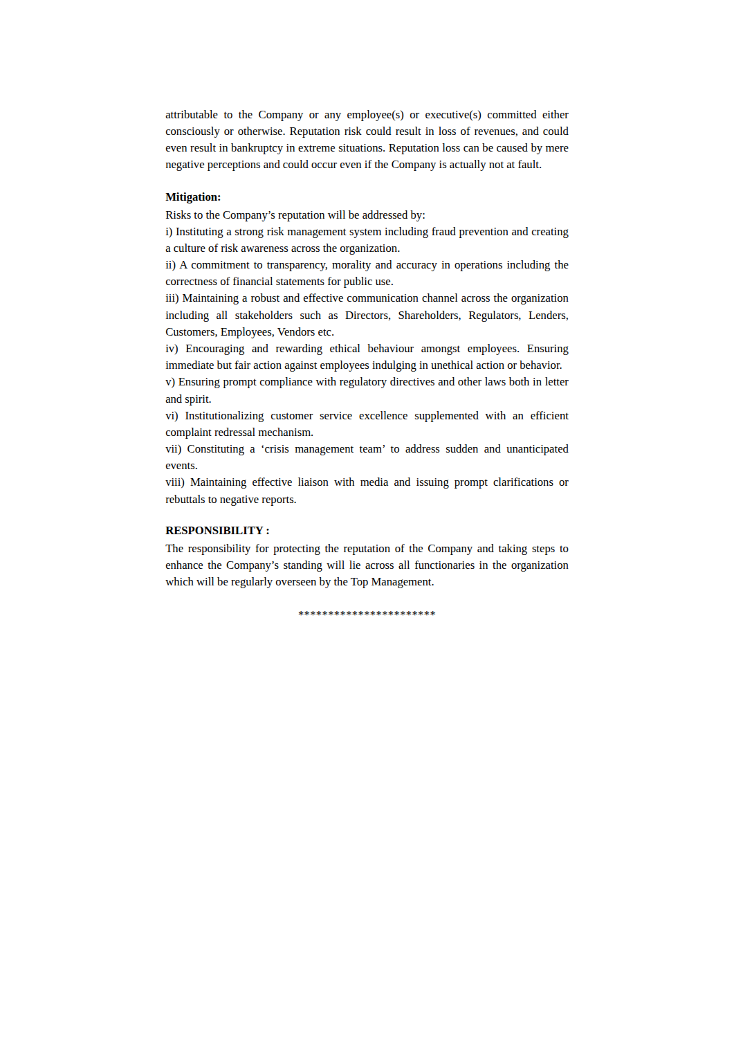attributable to the Company or any employee(s) or executive(s) committed either consciously or otherwise. Reputation risk could result in loss of revenues, and could even result in bankruptcy in extreme situations. Reputation loss can be caused by mere negative perceptions and could occur even if the Company is actually not at fault.
Mitigation:
Risks to the Company’s reputation will be addressed by:
i) Instituting a strong risk management system including fraud prevention and creating a culture of risk awareness across the organization.
ii) A commitment to transparency, morality and accuracy in operations including the correctness of financial statements for public use.
iii) Maintaining a robust and effective communication channel across the organization including all stakeholders such as Directors, Shareholders, Regulators, Lenders, Customers, Employees, Vendors etc.
iv) Encouraging and rewarding ethical behaviour amongst employees. Ensuring immediate but fair action against employees indulging in unethical action or behavior.
v) Ensuring prompt compliance with regulatory directives and other laws both in letter and spirit.
vi) Institutionalizing customer service excellence supplemented with an efficient complaint redressal mechanism.
vii) Constituting a ‘crisis management team’ to address sudden and unanticipated events.
viii) Maintaining effective liaison with media and issuing prompt clarifications or rebuttals to negative reports.
RESPONSIBILITY :
The responsibility for protecting the reputation of the Company and taking steps to enhance the Company’s standing will lie across all functionaries in the organization which will be regularly overseen by the Top Management.
***********************